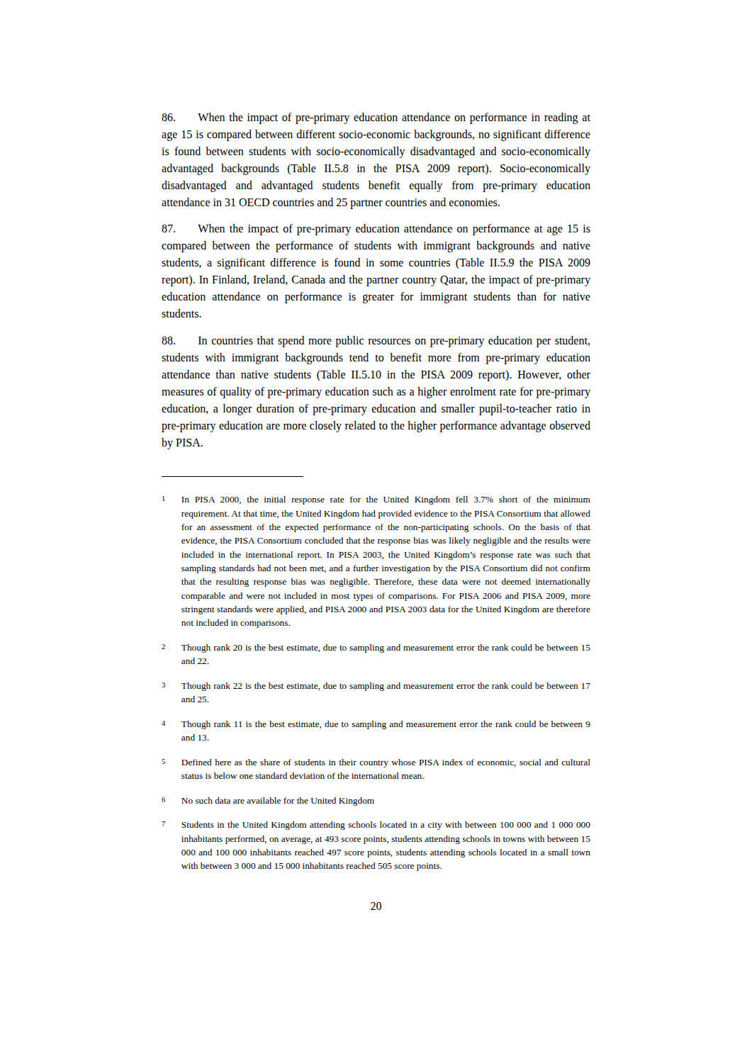86. When the impact of pre-primary education attendance on performance in reading at age 15 is compared between different socio-economic backgrounds, no significant difference is found between students with socio-economically disadvantaged and socio-economically advantaged backgrounds (Table II.5.8 in the PISA 2009 report). Socio-economically disadvantaged and advantaged students benefit equally from pre-primary education attendance in 31 OECD countries and 25 partner countries and economies.
87. When the impact of pre-primary education attendance on performance at age 15 is compared between the performance of students with immigrant backgrounds and native students, a significant difference is found in some countries (Table II.5.9 the PISA 2009 report). In Finland, Ireland, Canada and the partner country Qatar, the impact of pre-primary education attendance on performance is greater for immigrant students than for native students.
88. In countries that spend more public resources on pre-primary education per student, students with immigrant backgrounds tend to benefit more from pre-primary education attendance than native students (Table II.5.10 in the PISA 2009 report). However, other measures of quality of pre-primary education such as a higher enrolment rate for pre-primary education, a longer duration of pre-primary education and smaller pupil-to-teacher ratio in pre-primary education are more closely related to the higher performance advantage observed by PISA.
1
In PISA 2000, the initial response rate for the United Kingdom fell 3.7% short of the minimum requirement. At that time, the United Kingdom had provided evidence to the PISA Consortium that allowed for an assessment of the expected performance of the non-participating schools. On the basis of that evidence, the PISA Consortium concluded that the response bias was likely negligible and the results were included in the international report. In PISA 2003, the United Kingdom’s response rate was such that sampling standards had not been met, and a further investigation by the PISA Consortium did not confirm that the resulting response bias was negligible. Therefore, these data were not deemed internationally comparable and were not included in most types of comparisons. For PISA 2006 and PISA 2009, more stringent standards were applied, and PISA 2000 and PISA 2003 data for the United Kingdom are therefore not included in comparisons.
2
Though rank 20 is the best estimate, due to sampling and measurement error the rank could be between 15 and 22.
3
Though rank 22 is the best estimate, due to sampling and measurement error the rank could be between 17 and 25.
4
Though rank 11 is the best estimate, due to sampling and measurement error the rank could be between 9 and 13.
5
Defined here as the share of students in their country whose PISA index of economic, social and cultural status is below one standard deviation of the international mean.
6
No such data are available for the United Kingdom
7
Students in the United Kingdom attending schools located in a city with between 100 000 and 1 000 000 inhabitants performed, on average, at 493 score points, students attending schools in towns with between 15 000 and 100 000 inhabitants reached 497 score points, students attending schools located in a small town with between 3 000 and 15 000 inhabitants reached 505 score points.
20